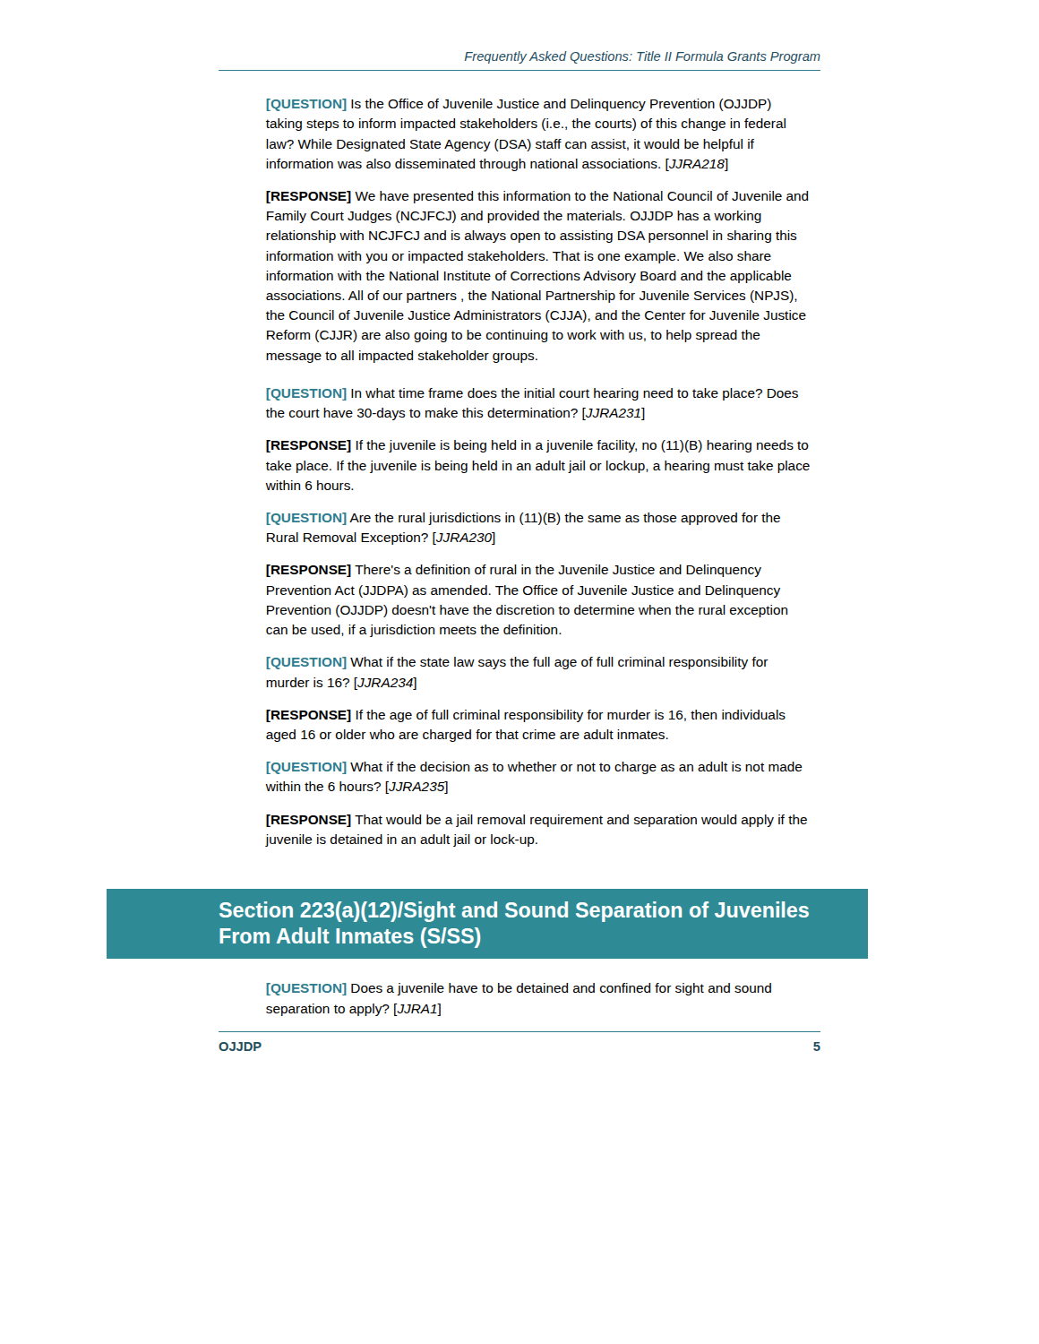Frequently Asked Questions: Title II Formula Grants Program
[QUESTION] Is the Office of Juvenile Justice and Delinquency Prevention (OJJDP) taking steps to inform impacted stakeholders (i.e., the courts) of this change in federal law? While Designated State Agency (DSA) staff can assist, it would be helpful if information was also disseminated through national associations. [JJRA218]
[RESPONSE] We have presented this information to the National Council of Juvenile and Family Court Judges (NCJFCJ) and provided the materials. OJJDP has a working relationship with NCJFCJ and is always open to assisting DSA personnel in sharing this information with you or impacted stakeholders. That is one example. We also share information with the National Institute of Corrections Advisory Board and the applicable associations. All of our partners , the National Partnership for Juvenile Services (NPJS), the Council of Juvenile Justice Administrators (CJJA), and the Center for Juvenile Justice Reform (CJJR) are also going to be continuing to work with us, to help spread the message to all impacted stakeholder groups.
[QUESTION] In what time frame does the initial court hearing need to take place? Does the court have 30-days to make this determination? [JJRA231]
[RESPONSE] If the juvenile is being held in a juvenile facility, no (11)(B) hearing needs to take place. If the juvenile is being held in an adult jail or lockup, a hearing must take place within 6 hours.
[QUESTION] Are the rural jurisdictions in (11)(B) the same as those approved for the Rural Removal Exception? [JJRA230]
[RESPONSE] There's a definition of rural in the Juvenile Justice and Delinquency Prevention Act (JJDPA) as amended. The Office of Juvenile Justice and Delinquency Prevention (OJJDP) doesn't have the discretion to determine when the rural exception can be used, if a jurisdiction meets the definition.
[QUESTION] What if the state law says the full age of full criminal responsibility for murder is 16? [JJRA234]
[RESPONSE] If the age of full criminal responsibility for murder is 16, then individuals aged 16 or older who are charged for that crime are adult inmates.
[QUESTION] What if the decision as to whether or not to charge as an adult is not made within the 6 hours? [JJRA235]
[RESPONSE] That would be a jail removal requirement and separation would apply if the juvenile is detained in an adult jail or lock-up.
Section 223(a)(12)/Sight and Sound Separation of Juveniles From Adult Inmates (S/SS)
[QUESTION] Does a juvenile have to be detained and confined for sight and sound separation to apply? [JJRA1]
OJJDP 5